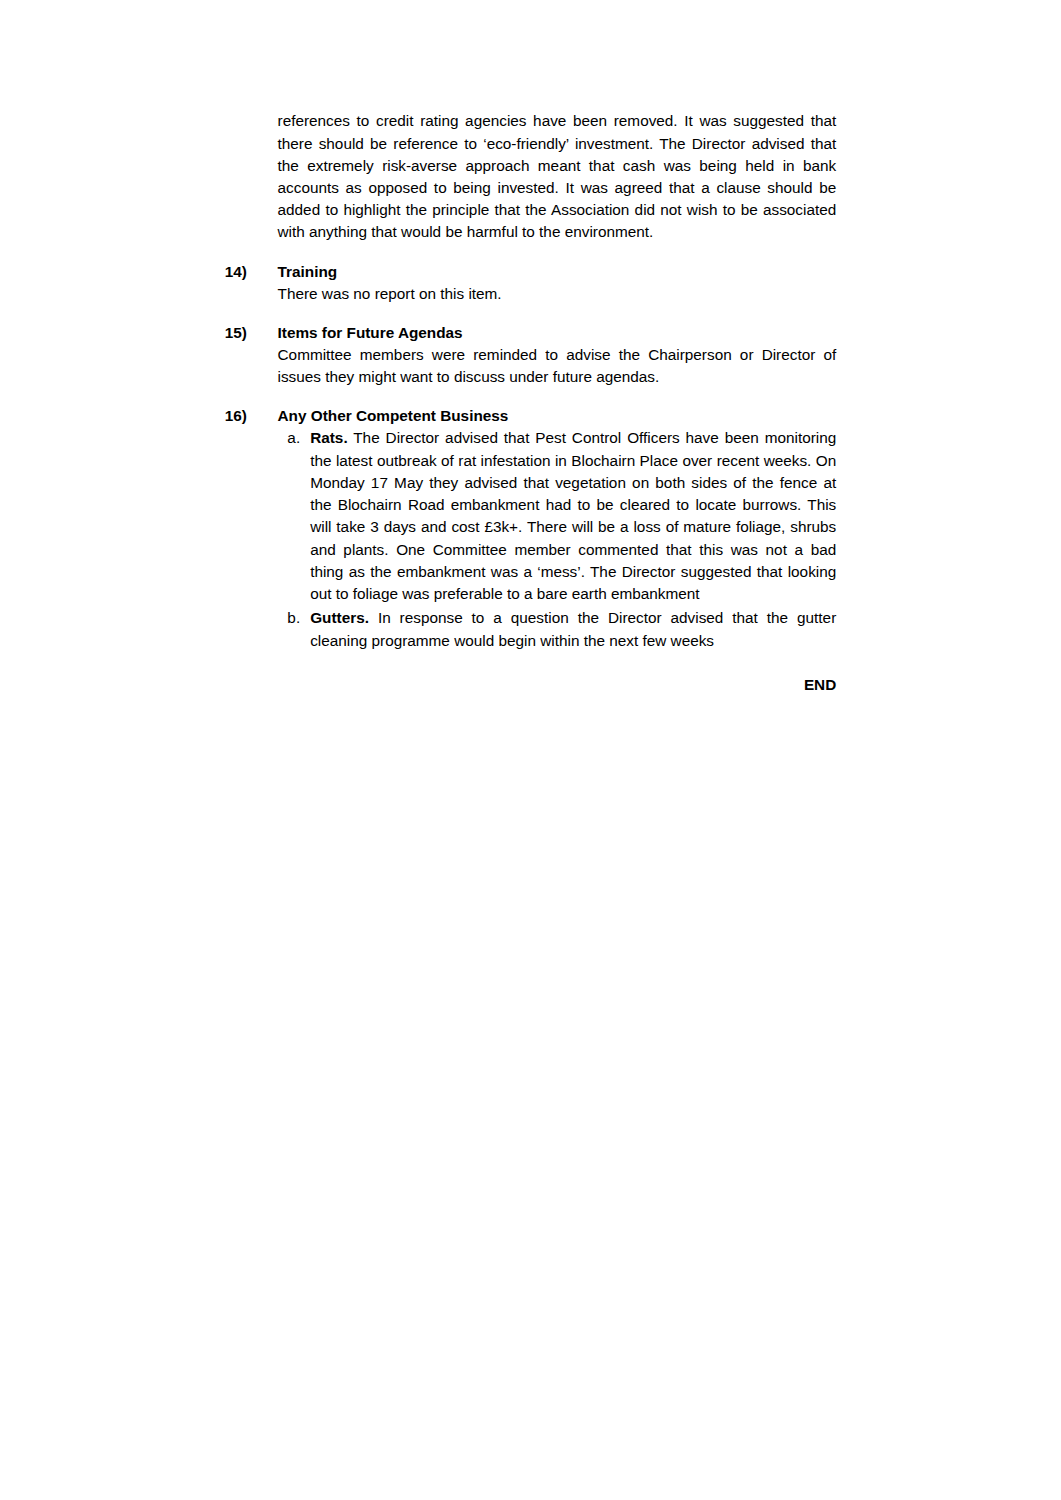references to credit rating agencies have been removed. It was suggested that there should be reference to ‘eco-friendly’ investment. The Director advised that the extremely risk-averse approach meant that cash was being held in bank accounts as opposed to being invested. It was agreed that a clause should be added to highlight the principle that the Association did not wish to be associated with anything that would be harmful to the environment.
14)
Training
There was no report on this item.
15)
Items for Future Agendas
Committee members were reminded to advise the Chairperson or Director of issues they might want to discuss under future agendas.
16)
Any Other Competent Business
Rats. The Director advised that Pest Control Officers have been monitoring the latest outbreak of rat infestation in Blochairn Place over recent weeks. On Monday 17 May they advised that vegetation on both sides of the fence at the Blochairn Road embankment had to be cleared to locate burrows. This will take 3 days and cost £3k+. There will be a loss of mature foliage, shrubs and plants. One Committee member commented that this was not a bad thing as the embankment was a ‘mess’. The Director suggested that looking out to foliage was preferable to a bare earth embankment
Gutters. In response to a question the Director advised that the gutter cleaning programme would begin within the next few weeks
END